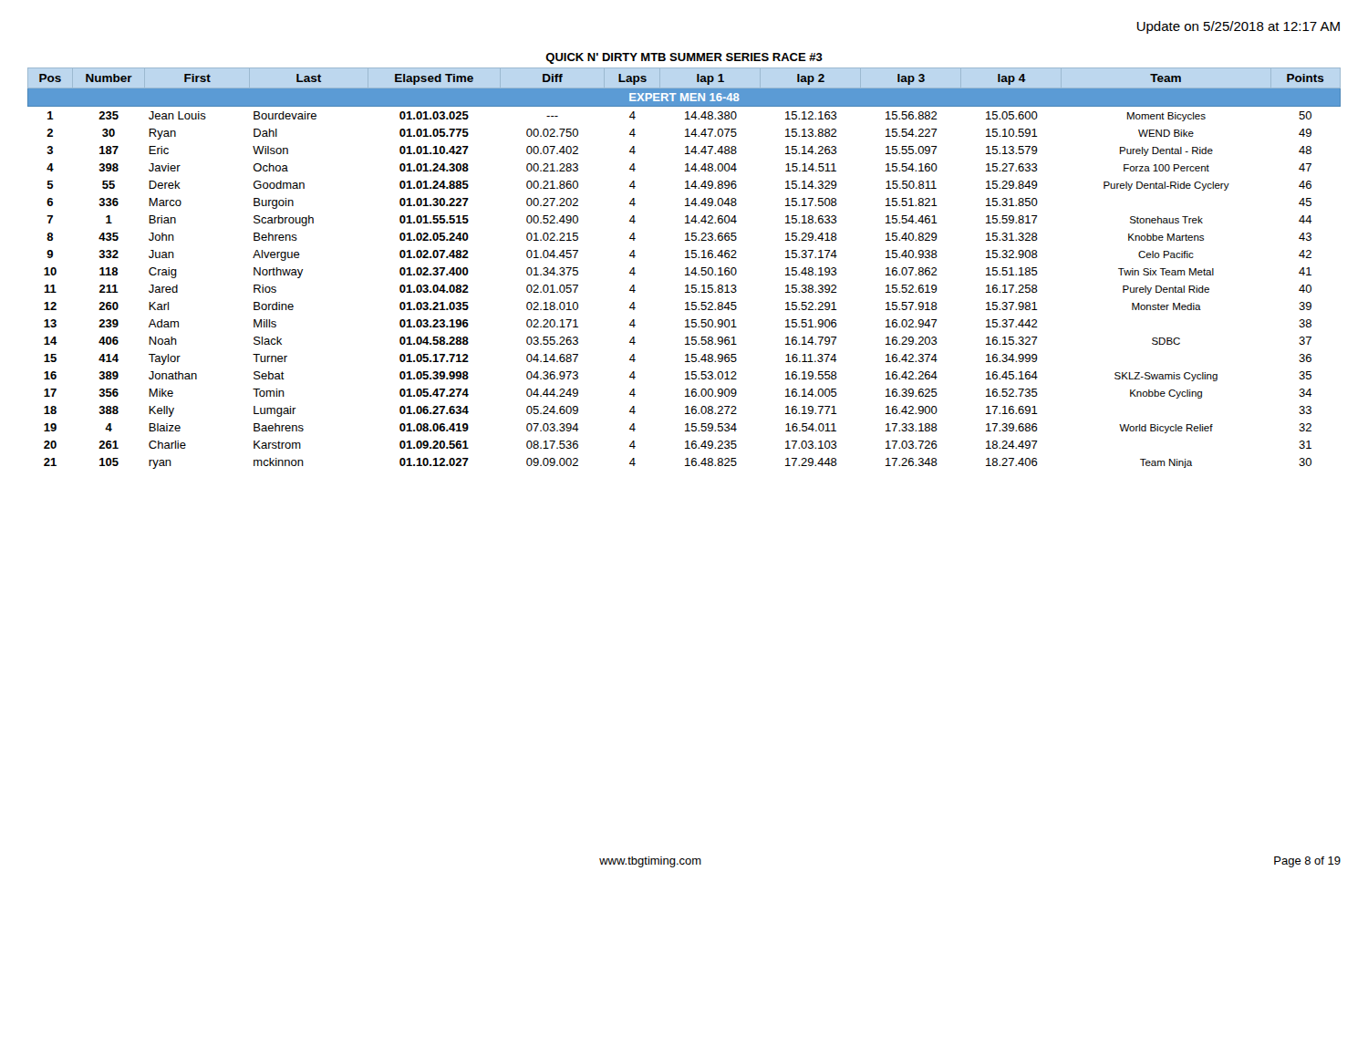Update on 5/25/2018 at 12:17 AM
QUICK N' DIRTY MTB SUMMER SERIES RACE #3
| Pos | Number | First | Last | Elapsed Time | Diff | Laps | lap 1 | lap 2 | lap 3 | lap 4 | Team | Points |
| --- | --- | --- | --- | --- | --- | --- | --- | --- | --- | --- | --- | --- |
| EXPERT MEN 16-48 |
| 1 | 235 | Jean Louis | Bourdevaire | 01.01.03.025 | --- | 4 | 14.48.380 | 15.12.163 | 15.56.882 | 15.05.600 | Moment Bicycles | 50 |
| 2 | 30 | Ryan | Dahl | 01.01.05.775 | 00.02.750 | 4 | 14.47.075 | 15.13.882 | 15.54.227 | 15.10.591 | WEND Bike | 49 |
| 3 | 187 | Eric | Wilson | 01.01.10.427 | 00.07.402 | 4 | 14.47.488 | 15.14.263 | 15.55.097 | 15.13.579 | Purely Dental - Ride | 48 |
| 4 | 398 | Javier | Ochoa | 01.01.24.308 | 00.21.283 | 4 | 14.48.004 | 15.14.511 | 15.54.160 | 15.27.633 | Forza 100 Percent | 47 |
| 5 | 55 | Derek | Goodman | 01.01.24.885 | 00.21.860 | 4 | 14.49.896 | 15.14.329 | 15.50.811 | 15.29.849 | Purely Dental-Ride Cyclery | 46 |
| 6 | 336 | Marco | Burgoin | 01.01.30.227 | 00.27.202 | 4 | 14.49.048 | 15.17.508 | 15.51.821 | 15.31.850 | | 45 |
| 7 | 1 | Brian | Scarbrough | 01.01.55.515 | 00.52.490 | 4 | 14.42.604 | 15.18.633 | 15.54.461 | 15.59.817 | Stonehaus Trek | 44 |
| 8 | 435 | John | Behrens | 01.02.05.240 | 01.02.215 | 4 | 15.23.665 | 15.29.418 | 15.40.829 | 15.31.328 | Knobbe Martens | 43 |
| 9 | 332 | Juan | Alvergue | 01.02.07.482 | 01.04.457 | 4 | 15.16.462 | 15.37.174 | 15.40.938 | 15.32.908 | Celo Pacific | 42 |
| 10 | 118 | Craig | Northway | 01.02.37.400 | 01.34.375 | 4 | 14.50.160 | 15.48.193 | 16.07.862 | 15.51.185 | Twin Six Team Metal | 41 |
| 11 | 211 | Jared | Rios | 01.03.04.082 | 02.01.057 | 4 | 15.15.813 | 15.38.392 | 15.52.619 | 16.17.258 | Purely Dental Ride | 40 |
| 12 | 260 | Karl | Bordine | 01.03.21.035 | 02.18.010 | 4 | 15.52.845 | 15.52.291 | 15.57.918 | 15.37.981 | Monster Media | 39 |
| 13 | 239 | Adam | Mills | 01.03.23.196 | 02.20.171 | 4 | 15.50.901 | 15.51.906 | 16.02.947 | 15.37.442 | | 38 |
| 14 | 406 | Noah | Slack | 01.04.58.288 | 03.55.263 | 4 | 15.58.961 | 16.14.797 | 16.29.203 | 16.15.327 | SDBC | 37 |
| 15 | 414 | Taylor | Turner | 01.05.17.712 | 04.14.687 | 4 | 15.48.965 | 16.11.374 | 16.42.374 | 16.34.999 | | 36 |
| 16 | 389 | Jonathan | Sebat | 01.05.39.998 | 04.36.973 | 4 | 15.53.012 | 16.19.558 | 16.42.264 | 16.45.164 | SKLZ-Swamis Cycling | 35 |
| 17 | 356 | Mike | Tomin | 01.05.47.274 | 04.44.249 | 4 | 16.00.909 | 16.14.005 | 16.39.625 | 16.52.735 | Knobbe Cycling | 34 |
| 18 | 388 | Kelly | Lumgair | 01.06.27.634 | 05.24.609 | 4 | 16.08.272 | 16.19.771 | 16.42.900 | 17.16.691 | | 33 |
| 19 | 4 | Blaize | Baehrens | 01.08.06.419 | 07.03.394 | 4 | 15.59.534 | 16.54.011 | 17.33.188 | 17.39.686 | World Bicycle Relief | 32 |
| 20 | 261 | Charlie | Karstrom | 01.09.20.561 | 08.17.536 | 4 | 16.49.235 | 17.03.103 | 17.03.726 | 18.24.497 | | 31 |
| 21 | 105 | ryan | mckinnon | 01.10.12.027 | 09.09.002 | 4 | 16.48.825 | 17.29.448 | 17.26.348 | 18.27.406 | Team Ninja | 30 |
www.tbgtiming.com
Page 8 of 19